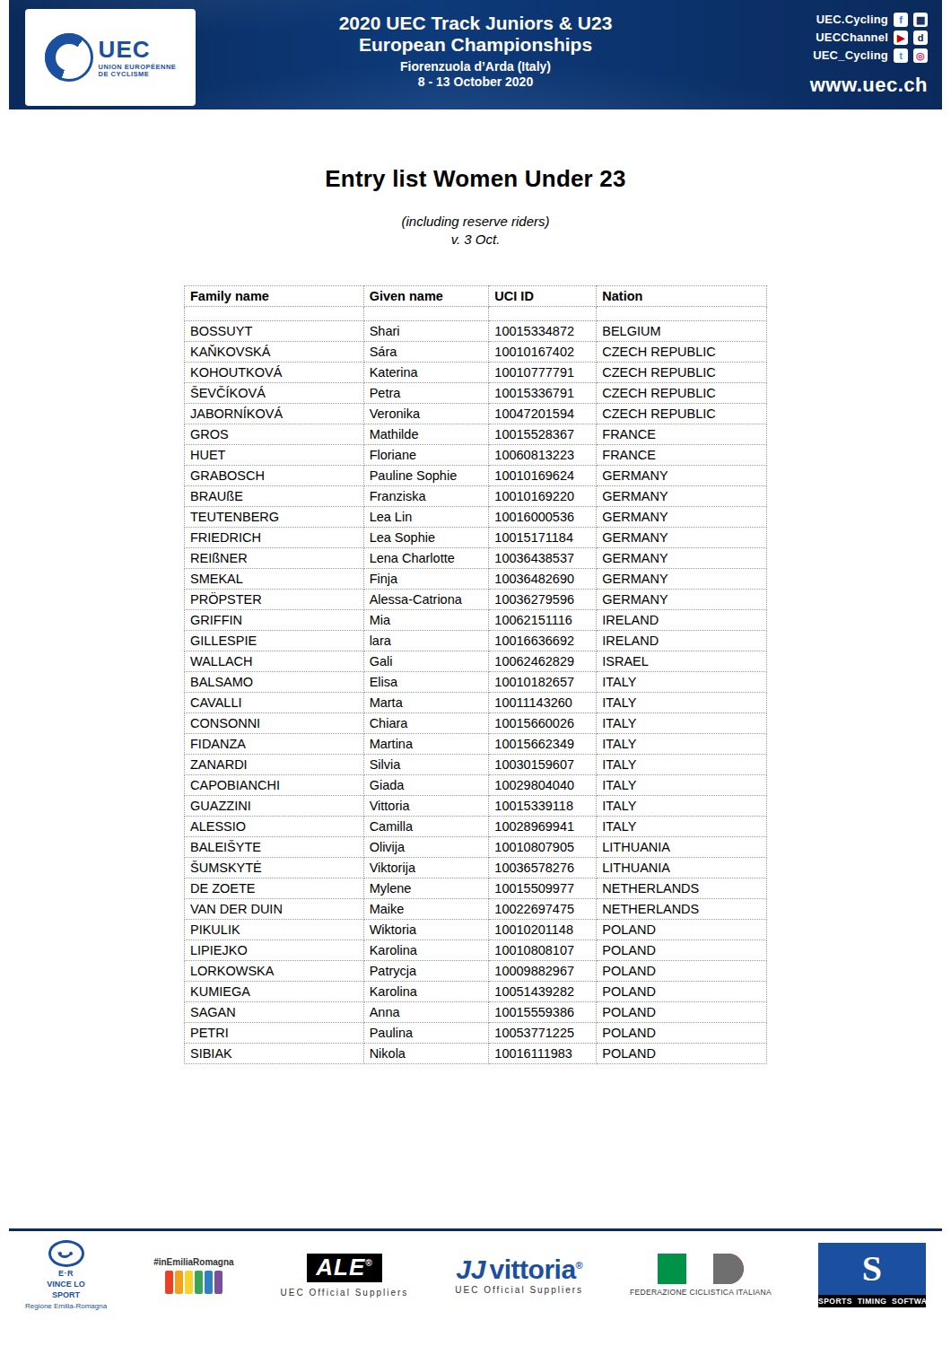UEC UNION EUROPÉENNE
DE CYCLISME
2020 UEC Track Juniors & U23
European Championships
Fiorenzuola d’Arda (Italy)
8 - 13 October 2020
UEC.Cycling f▦
UECChannel▶d
UEC_Cycling t◎
www.uec.ch
Entry list Women Under 23
(including reserve riders)
v. 3 Oct.
| Family name | Given name | UCI ID | Nation |
| --- | --- | --- | --- |
| BOSSUYT | Shari | 10015334872 | BELGIUM |
| KAŇKOVSKÁ | Sára | 10010167402 | CZECH REPUBLIC |
| KOHOUTKOVÁ | Katerina | 10010777791 | CZECH REPUBLIC |
| ŠEVČÍKOVÁ | Petra | 10015336791 | CZECH REPUBLIC |
| JABORNÍKOVÁ | Veronika | 10047201594 | CZECH REPUBLIC |
| GROS | Mathilde | 10015528367 | FRANCE |
| HUET | Floriane | 10060813223 | FRANCE |
| GRABOSCH | Pauline Sophie | 10010169624 | GERMANY |
| BRAUßE | Franziska | 10010169220 | GERMANY |
| TEUTENBERG | Lea Lin | 10016000536 | GERMANY |
| FRIEDRICH | Lea Sophie | 10015171184 | GERMANY |
| REIßNER | Lena Charlotte | 10036438537 | GERMANY |
| SMEKAL | Finja | 10036482690 | GERMANY |
| PRÖPSTER | Alessa-Catriona | 10036279596 | GERMANY |
| GRIFFIN | Mia | 10062151116 | IRELAND |
| GILLESPIE | lara | 10016636692 | IRELAND |
| WALLACH | Gali | 10062462829 | ISRAEL |
| BALSAMO | Elisa | 10010182657 | ITALY |
| CAVALLI | Marta | 10011143260 | ITALY |
| CONSONNI | Chiara | 10015660026 | ITALY |
| FIDANZA | Martina | 10015662349 | ITALY |
| ZANARDI | Silvia | 10030159607 | ITALY |
| CAPOBIANCHI | Giada | 10029804040 | ITALY |
| GUAZZINI | Vittoria | 10015339118 | ITALY |
| ALESSIO | Camilla | 10028969941 | ITALY |
| BALEIŠYTE | Olivija | 10010807905 | LITHUANIA |
| ŠUMSKYTĖ | Viktorija | 10036578276 | LITHUANIA |
| DE ZOETE | Mylene | 10015509977 | NETHERLANDS |
| VAN DER DUIN | Maike | 10022697475 | NETHERLANDS |
| PIKULIK | Wiktoria | 10010201148 | POLAND |
| LIPIEJKO | Karolina | 10010808107 | POLAND |
| LORKOWSKA | Patrycja | 10009882967 | POLAND |
| KUMIEGA | Karolina | 10051439282 | POLAND |
| SAGAN | Anna | 10015559386 | POLAND |
| PETRI | Paulina | 10053771225 | POLAND |
| SIBIAK | Nikola | 10016111983 | POLAND |
E·R
VINCE LO
SPORT
Regione Emilia-Romagna
#inEmiliaRomagna
ALE®
UEC Official Suppliers
JJ vittoria®
UEC Official Suppliers
FEDERAZIONE CICLISTICA ITALIANA
S
SPORTS TIMING SOFTWARE